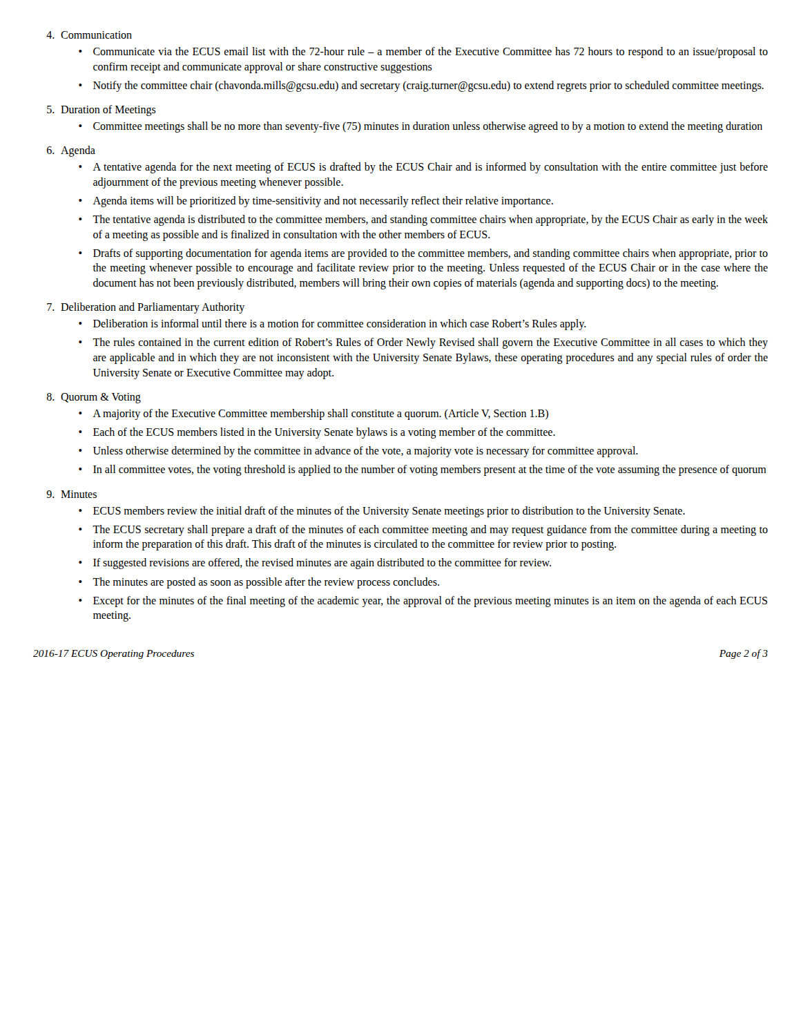Communication
Communicate via the ECUS email list with the 72-hour rule – a member of the Executive Committee has 72 hours to respond to an issue/proposal to confirm receipt and communicate approval or share constructive suggestions
Notify the committee chair (chavonda.mills@gcsu.edu) and secretary (craig.turner@gcsu.edu) to extend regrets prior to scheduled committee meetings.
Duration of Meetings
Committee meetings shall be no more than seventy-five (75) minutes in duration unless otherwise agreed to by a motion to extend the meeting duration
Agenda
A tentative agenda for the next meeting of ECUS is drafted by the ECUS Chair and is informed by consultation with the entire committee just before adjournment of the previous meeting whenever possible.
Agenda items will be prioritized by time-sensitivity and not necessarily reflect their relative importance.
The tentative agenda is distributed to the committee members, and standing committee chairs when appropriate, by the ECUS Chair as early in the week of a meeting as possible and is finalized in consultation with the other members of ECUS.
Drafts of supporting documentation for agenda items are provided to the committee members, and standing committee chairs when appropriate, prior to the meeting whenever possible to encourage and facilitate review prior to the meeting. Unless requested of the ECUS Chair or in the case where the document has not been previously distributed, members will bring their own copies of materials (agenda and supporting docs) to the meeting.
Deliberation and Parliamentary Authority
Deliberation is informal until there is a motion for committee consideration in which case Robert’s Rules apply.
The rules contained in the current edition of Robert’s Rules of Order Newly Revised shall govern the Executive Committee in all cases to which they are applicable and in which they are not inconsistent with the University Senate Bylaws, these operating procedures and any special rules of order the University Senate or Executive Committee may adopt.
Quorum & Voting
A majority of the Executive Committee membership shall constitute a quorum. (Article V, Section 1.B)
Each of the ECUS members listed in the University Senate bylaws is a voting member of the committee.
Unless otherwise determined by the committee in advance of the vote, a majority vote is necessary for committee approval.
In all committee votes, the voting threshold is applied to the number of voting members present at the time of the vote assuming the presence of quorum
Minutes
ECUS members review the initial draft of the minutes of the University Senate meetings prior to distribution to the University Senate.
The ECUS secretary shall prepare a draft of the minutes of each committee meeting and may request guidance from the committee during a meeting to inform the preparation of this draft. This draft of the minutes is circulated to the committee for review prior to posting.
If suggested revisions are offered, the revised minutes are again distributed to the committee for review.
The minutes are posted as soon as possible after the review process concludes.
Except for the minutes of the final meeting of the academic year, the approval of the previous meeting minutes is an item on the agenda of each ECUS meeting.
2016-17 ECUS Operating Procedures
Page 2 of 3